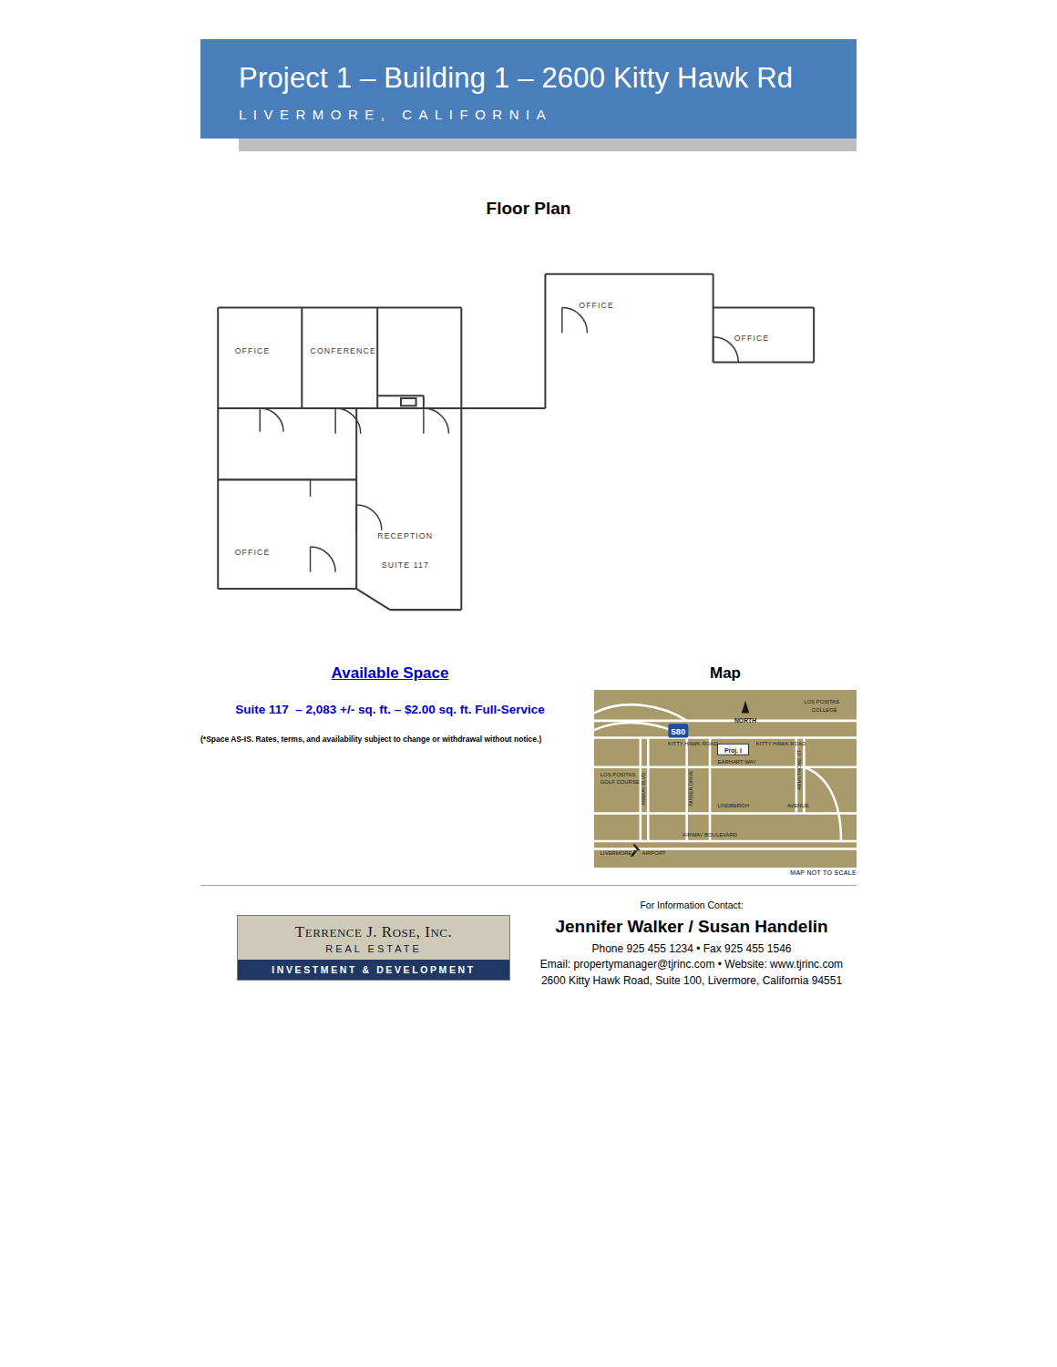Project 1 – Building 1 – 2600 Kitty Hawk Rd
LIVERMORE, CALIFORNIA
Floor Plan
OFFICE CONFERENCE OFFICE OFFICE OFFICE RECEPTION SUITE 117
Available Space
Suite 117 – 2,083 +/- sq. ft. – $2.00 sq. ft. Full-Service
(*Space AS-IS. Rates, terms, and availability subject to change or withdrawal without notice.)
Map
580 NORTH Proj. I LOS POSITAS COLLEGE KITTY HAWK ROAD KITTY HAWK ROAD EARHART WAY LINDBERGH AVENUE AIRWAY BOULEVARD LOS POSITAS GOLF COURSE LIVERMORE AIRPORT AIRWAY BLVD NISSEN DRIVE ARMSTRONG ST
MAP NOT TO SCALE
TERRENCE J. ROSE, INC.
REAL ESTATE
INVESTMENT & DEVELOPMENT
For Information Contact:
Jennifer Walker / Susan Handelin
Phone 925 455 1234 • Fax 925 455 1546
Email: propertymanager@tjrinc.com • Website: www.tjrinc.com
2600 Kitty Hawk Road, Suite 100, Livermore, California 94551